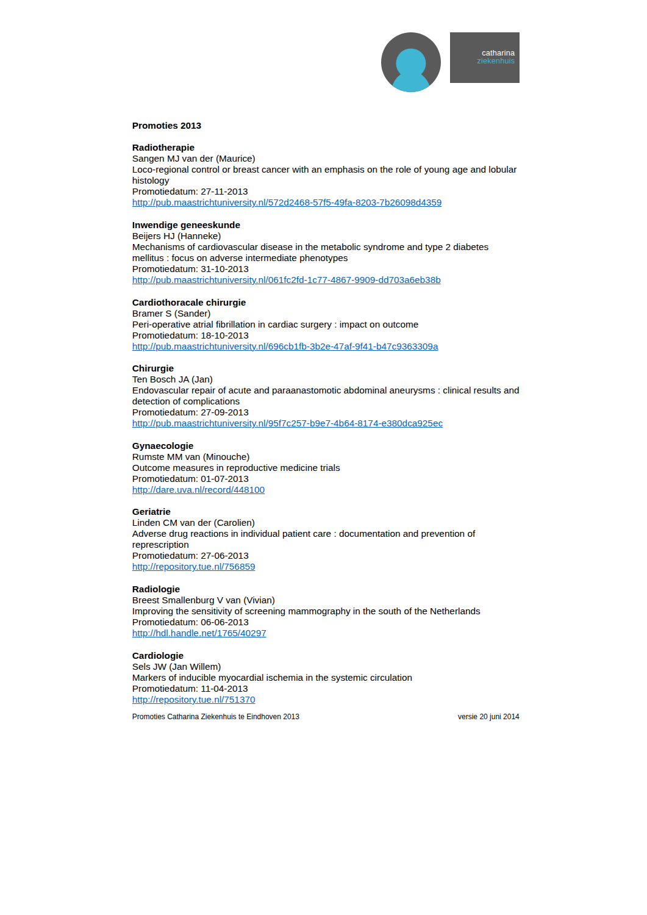catharinaziekenhuis
Promoties 2013
Radiotherapie
Sangen MJ van der (Maurice)
Loco-regional control or breast cancer with an emphasis on the role of young age and lobular histology
Promotiedatum: 27-11-2013
http://pub.maastrichtuniversity.nl/572d2468-57f5-49fa-8203-7b26098d4359
Inwendige geneeskunde
Beijers HJ (Hanneke)
Mechanisms of cardiovascular disease in the metabolic syndrome and type 2 diabetes mellitus : focus on adverse intermediate phenotypes
Promotiedatum: 31-10-2013
http://pub.maastrichtuniversity.nl/061fc2fd-1c77-4867-9909-dd703a6eb38b
Cardiothoracale chirurgie
Bramer S (Sander)
Peri-operative atrial fibrillation in cardiac surgery : impact on outcome
Promotiedatum: 18-10-2013
http://pub.maastrichtuniversity.nl/696cb1fb-3b2e-47af-9f41-b47c9363309a
Chirurgie
Ten Bosch JA (Jan)
Endovascular repair of acute and paraanastomotic abdominal aneurysms : clinical results and detection of complications
Promotiedatum: 27-09-2013
http://pub.maastrichtuniversity.nl/95f7c257-b9e7-4b64-8174-e380dca925ec
Gynaecologie
Rumste MM van (Minouche)
Outcome measures in reproductive medicine trials
Promotiedatum: 01-07-2013
http://dare.uva.nl/record/448100
Geriatrie
Linden CM van der (Carolien)
Adverse drug reactions in individual patient care : documentation and prevention of represcription
Promotiedatum: 27-06-2013
http://repository.tue.nl/756859
Radiologie
Breest Smallenburg V van (Vivian)
Improving the sensitivity of screening mammography in the south of the Netherlands
Promotiedatum: 06-06-2013
http://hdl.handle.net/1765/40297
Cardiologie
Sels JW (Jan Willem)
Markers of inducible myocardial ischemia in the systemic circulation
Promotiedatum: 11-04-2013
http://repository.tue.nl/751370
Promoties Catharina Ziekenhuis te Eindhoven 2013 versie 20 juni 2014